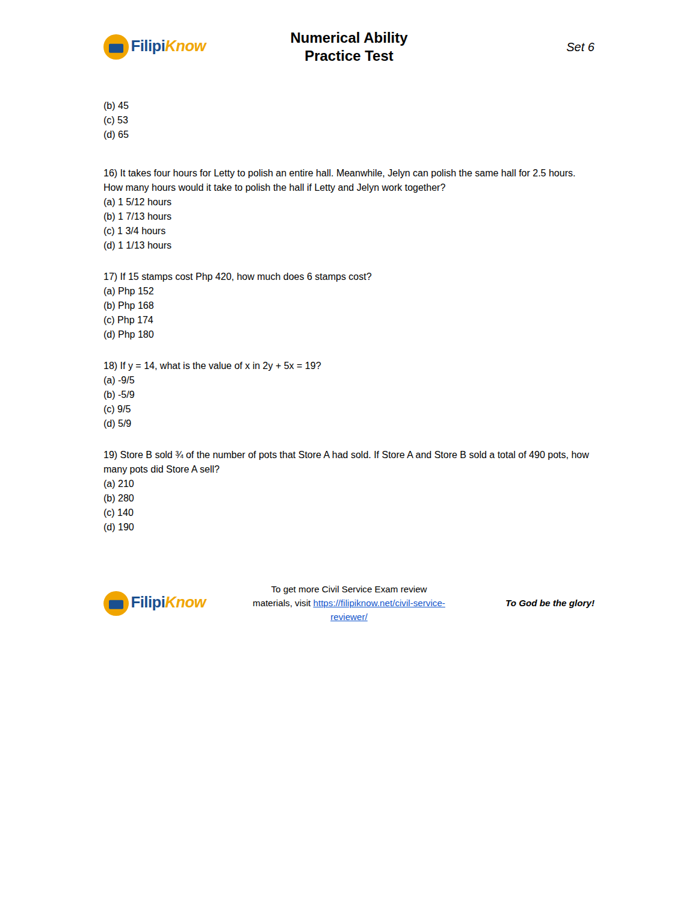Filipi Know
Numerical Ability
Practice Test
Set 6
(b) 45
(c) 53
(d) 65
16) It takes four hours for Letty to polish an entire hall. Meanwhile, Jelyn can polish the same hall for 2.5 hours. How many hours would it take to polish the hall if Letty and Jelyn work together?
(a) 1 5/12 hours
(b) 1 7/13 hours
(c) 1 3/4 hours
(d) 1 1/13 hours
17) If 15 stamps cost Php 420, how much does 6 stamps cost?
(a) Php 152
(b) Php 168
(c) Php 174
(d) Php 180
18) If y = 14, what is the value of x in 2y + 5x = 19?
(a) -9/5
(b) -5/9
(c) 9/5
(d) 5/9
19) Store B sold ¾ of the number of pots that Store A had sold. If Store A and Store B sold a total of 490 pots, how many pots did Store A sell?
(a) 210
(b) 280
(c) 140
(d) 190
Filipi Know
To get more Civil Service Exam review materials, visit https://filipiknow.net/civil-service-reviewer/
To God be the glory!